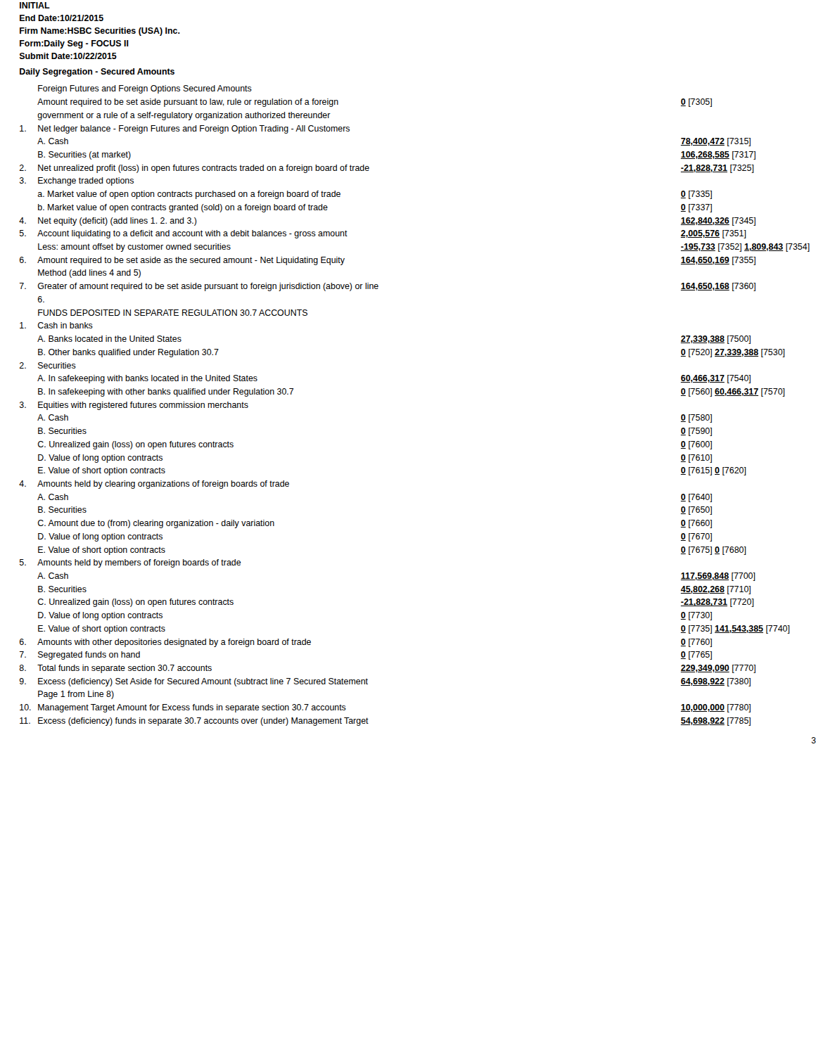INITIAL
End Date:10/21/2015
Firm Name:HSBC Securities (USA) Inc.
Form:Daily Seg - FOCUS II
Submit Date:10/22/2015
Daily Segregation - Secured Amounts
| | Foreign Futures and Foreign Options Secured Amounts | |
| | Amount required to be set aside pursuant to law, rule or regulation of a foreign | 0 [7305] |
| | government or a rule of a self-regulatory organization authorized thereunder | |
| 1. | Net ledger balance - Foreign Futures and Foreign Option Trading - All Customers | |
| | A. Cash | 78,400,472 [7315] |
| | B. Securities (at market) | 106,268,585 [7317] |
| 2. | Net unrealized profit (loss) in open futures contracts traded on a foreign board of trade | -21,828,731 [7325] |
| 3. | Exchange traded options | |
| | a. Market value of open option contracts purchased on a foreign board of trade | 0 [7335] |
| | b. Market value of open contracts granted (sold) on a foreign board of trade | 0 [7337] |
| 4. | Net equity (deficit) (add lines 1. 2. and 3.) | 162,840,326 [7345] |
| 5. | Account liquidating to a deficit and account with a debit balances - gross amount | 2,005,576 [7351] |
| | Less: amount offset by customer owned securities | -195,733 [7352] 1,809,843 [7354] |
| 6. | Amount required to be set aside as the secured amount - Net Liquidating Equity | 164,650,169 [7355] |
| | Method (add lines 4 and 5) | |
| 7. | Greater of amount required to be set aside pursuant to foreign jurisdiction (above) or line | 164,650,168 [7360] |
| | 6. | |
| | FUNDS DEPOSITED IN SEPARATE REGULATION 30.7 ACCOUNTS | |
| 1. | Cash in banks | |
| | A. Banks located in the United States | 27,339,388 [7500] |
| | B. Other banks qualified under Regulation 30.7 | 0 [7520] 27,339,388 [7530] |
| 2. | Securities | |
| | A. In safekeeping with banks located in the United States | 60,466,317 [7540] |
| | B. In safekeeping with other banks qualified under Regulation 30.7 | 0 [7560] 60,466,317 [7570] |
| 3. | Equities with registered futures commission merchants | |
| | A. Cash | 0 [7580] |
| | B. Securities | 0 [7590] |
| | C. Unrealized gain (loss) on open futures contracts | 0 [7600] |
| | D. Value of long option contracts | 0 [7610] |
| | E. Value of short option contracts | 0 [7615] 0 [7620] |
| 4. | Amounts held by clearing organizations of foreign boards of trade | |
| | A. Cash | 0 [7640] |
| | B. Securities | 0 [7650] |
| | C. Amount due to (from) clearing organization - daily variation | 0 [7660] |
| | D. Value of long option contracts | 0 [7670] |
| | E. Value of short option contracts | 0 [7675] 0 [7680] |
| 5. | Amounts held by members of foreign boards of trade | |
| | A. Cash | 117,569,848 [7700] |
| | B. Securities | 45,802,268 [7710] |
| | C. Unrealized gain (loss) on open futures contracts | -21,828,731 [7720] |
| | D. Value of long option contracts | 0 [7730] |
| | E. Value of short option contracts | 0 [7735] 141,543,385 [7740] |
| 6. | Amounts with other depositories designated by a foreign board of trade | 0 [7760] |
| 7. | Segregated funds on hand | 0 [7765] |
| 8. | Total funds in separate section 30.7 accounts | 229,349,090 [7770] |
| 9. | Excess (deficiency) Set Aside for Secured Amount (subtract line 7 Secured Statement | 64,698,922 [7380] |
| | Page 1 from Line 8) | |
| 10. | Management Target Amount for Excess funds in separate section 30.7 accounts | 10,000,000 [7780] |
| 11. | Excess (deficiency) funds in separate 30.7 accounts over (under) Management Target | 54,698,922 [7785] |
3